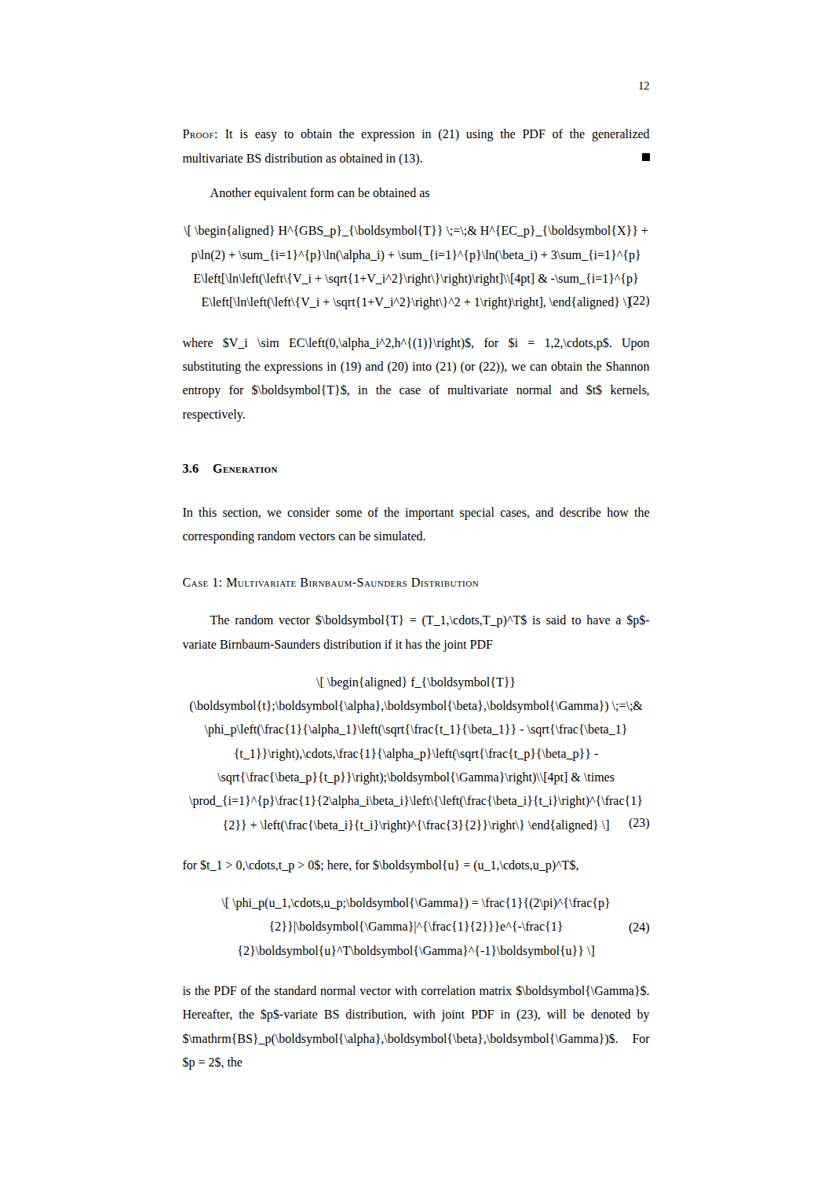12
Proof: It is easy to obtain the expression in (21) using the PDF of the generalized multivariate BS distribution as obtained in (13).
Another equivalent form can be obtained as
\[ \begin{aligned} H^{GBS_p}_{\boldsymbol{T}} \;=\;& H^{EC_p}_{\boldsymbol{X}} + p\ln(2) + \sum_{i=1}^{p}\ln(\alpha_i) + \sum_{i=1}^{p}\ln(\beta_i) + 3\sum_{i=1}^{p} E\left[\ln\left(\left\{V_i + \sqrt{1+V_i^2}\right\}\right)\right]\\[4pt] & -\sum_{i=1}^{p} E\left[\ln\left(\left\{V_i + \sqrt{1+V_i^2}\right\}^2 + 1\right)\right], \end{aligned} \]
(22)
where $V_i \sim EC\left(0,\alpha_i^2,h^{(1)}\right)$, for $i = 1,2,\cdots,p$. Upon substituting the expressions in (19) and (20) into (21) (or (22)), we can obtain the Shannon entropy for $\boldsymbol{T}$, in the case of multivariate normal and $t$ kernels, respectively.
3.6 Generation
In this section, we consider some of the important special cases, and describe how the corresponding random vectors can be simulated.
Case 1: Multivariate Birnbaum-Saunders Distribution
The random vector $\boldsymbol{T} = (T_1,\cdots,T_p)^T$ is said to have a $p$-variate Birnbaum-Saunders distribution if it has the joint PDF
\[ \begin{aligned} f_{\boldsymbol{T}}(\boldsymbol{t};\boldsymbol{\alpha},\boldsymbol{\beta},\boldsymbol{\Gamma}) \;=\;& \phi_p\left(\frac{1}{\alpha_1}\left(\sqrt{\frac{t_1}{\beta_1}} - \sqrt{\frac{\beta_1}{t_1}}\right),\cdots,\frac{1}{\alpha_p}\left(\sqrt{\frac{t_p}{\beta_p}} - \sqrt{\frac{\beta_p}{t_p}}\right);\boldsymbol{\Gamma}\right)\\[4pt] & \times \prod_{i=1}^{p}\frac{1}{2\alpha_i\beta_i}\left\{\left(\frac{\beta_i}{t_i}\right)^{\frac{1}{2}} + \left(\frac{\beta_i}{t_i}\right)^{\frac{3}{2}}\right\} \end{aligned} \]
(23)
for $t_1 > 0,\cdots,t_p > 0$; here, for $\boldsymbol{u} = (u_1,\cdots,u_p)^T$,
\[ \phi_p(u_1,\cdots,u_p;\boldsymbol{\Gamma}) = \frac{1}{(2\pi)^{\frac{p}{2}}|\boldsymbol{\Gamma}|^{\frac{1}{2}}}e^{-\frac{1}{2}\boldsymbol{u}^T\boldsymbol{\Gamma}^{-1}\boldsymbol{u}} \]
(24)
is the PDF of the standard normal vector with correlation matrix $\boldsymbol{\Gamma}$. Hereafter, the $p$-variate BS distribution, with joint PDF in (23), will be denoted by $\mathrm{BS}_p(\boldsymbol{\alpha},\boldsymbol{\beta},\boldsymbol{\Gamma})$. For $p = 2$, the